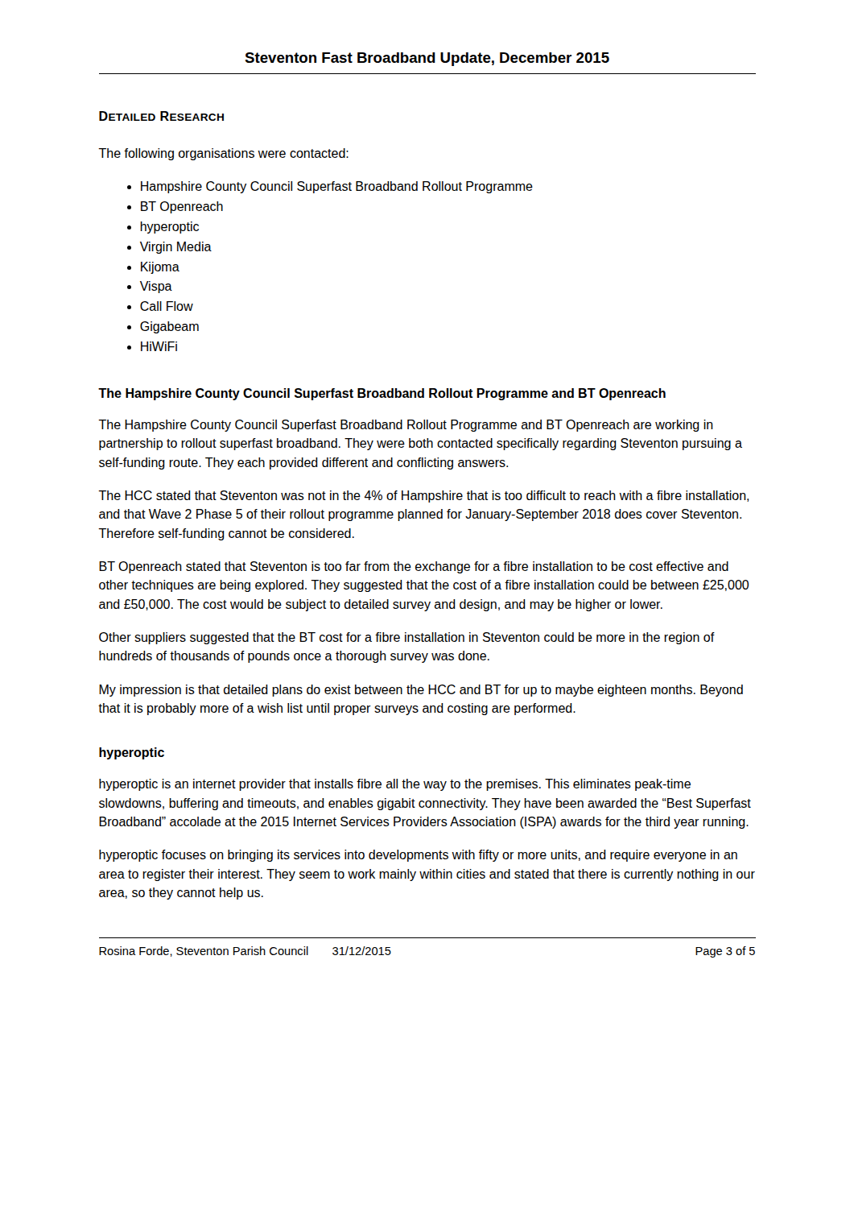Steventon Fast Broadband Update, December 2015
DETAILED RESEARCH
The following organisations were contacted:
Hampshire County Council Superfast Broadband Rollout Programme
BT Openreach
hyperoptic
Virgin Media
Kijoma
Vispa
Call Flow
Gigabeam
HiWiFi
The Hampshire County Council Superfast Broadband Rollout Programme and BT Openreach
The Hampshire County Council Superfast Broadband Rollout Programme and BT Openreach are working in partnership to rollout superfast broadband. They were both contacted specifically regarding Steventon pursuing a self-funding route. They each provided different and conflicting answers.
The HCC stated that Steventon was not in the 4% of Hampshire that is too difficult to reach with a fibre installation, and that Wave 2 Phase 5 of their rollout programme planned for January-September 2018 does cover Steventon. Therefore self-funding cannot be considered.
BT Openreach stated that Steventon is too far from the exchange for a fibre installation to be cost effective and other techniques are being explored. They suggested that the cost of a fibre installation could be between £25,000 and £50,000. The cost would be subject to detailed survey and design, and may be higher or lower.
Other suppliers suggested that the BT cost for a fibre installation in Steventon could be more in the region of hundreds of thousands of pounds once a thorough survey was done.
My impression is that detailed plans do exist between the HCC and BT for up to maybe eighteen months. Beyond that it is probably more of a wish list until proper surveys and costing are performed.
hyperoptic
hyperoptic is an internet provider that installs fibre all the way to the premises. This eliminates peak-time slowdowns, buffering and timeouts, and enables gigabit connectivity. They have been awarded the “Best Superfast Broadband” accolade at the 2015 Internet Services Providers Association (ISPA) awards for the third year running.
hyperoptic focuses on bringing its services into developments with fifty or more units, and require everyone in an area to register their interest. They seem to work mainly within cities and stated that there is currently nothing in our area, so they cannot help us.
Rosina Forde, Steventon Parish Council 31/12/2015 Page 3 of 5